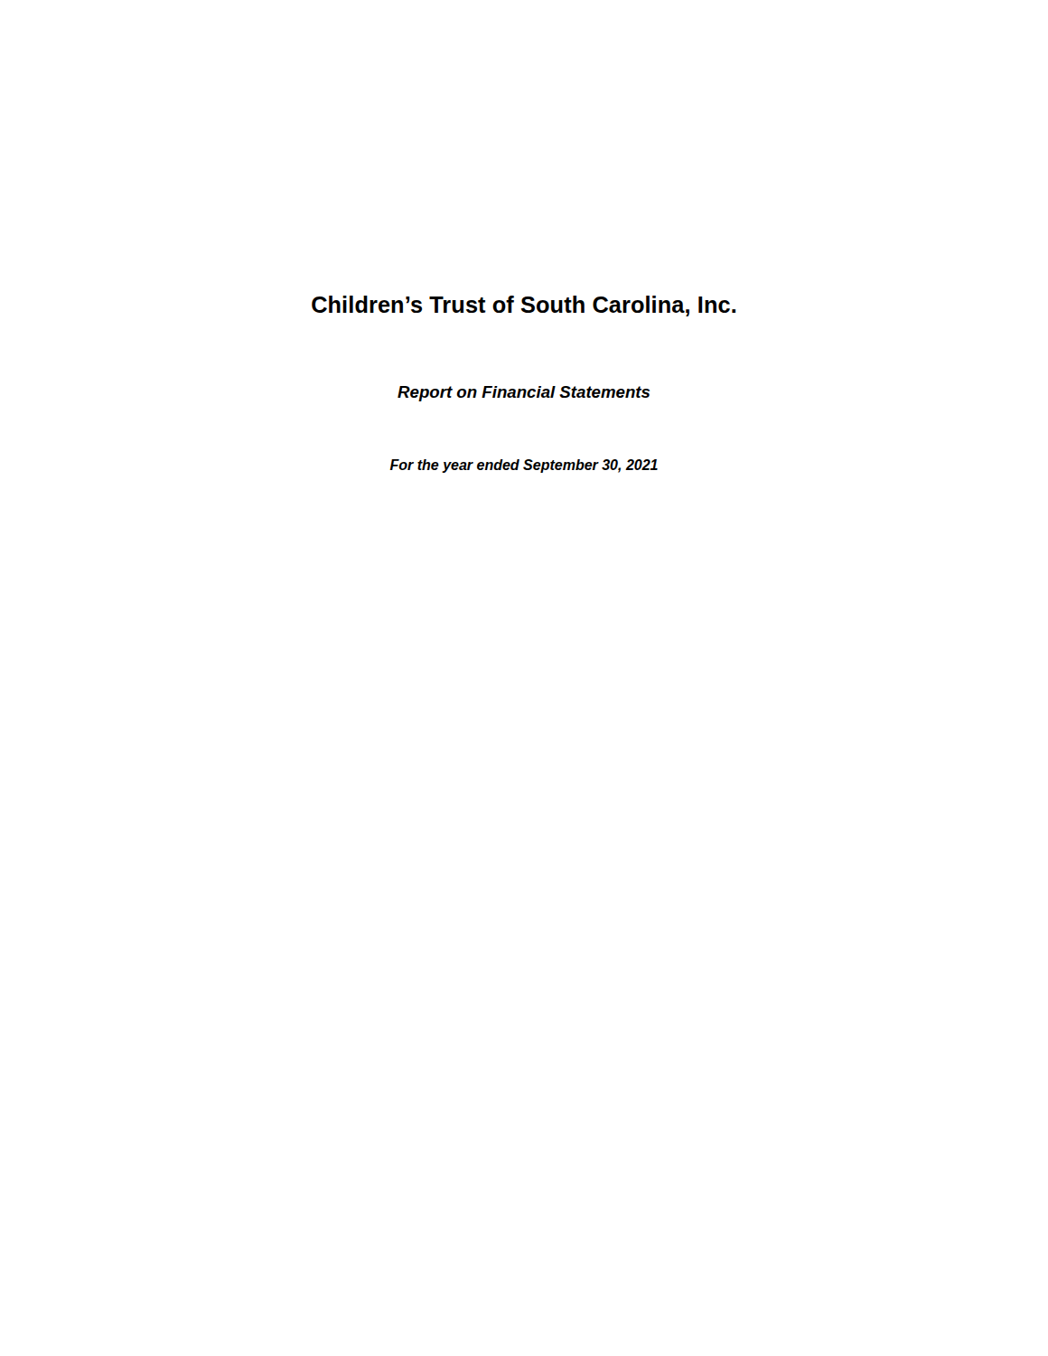Children’s Trust of South Carolina, Inc.
Report on Financial Statements
For the year ended September 30, 2021